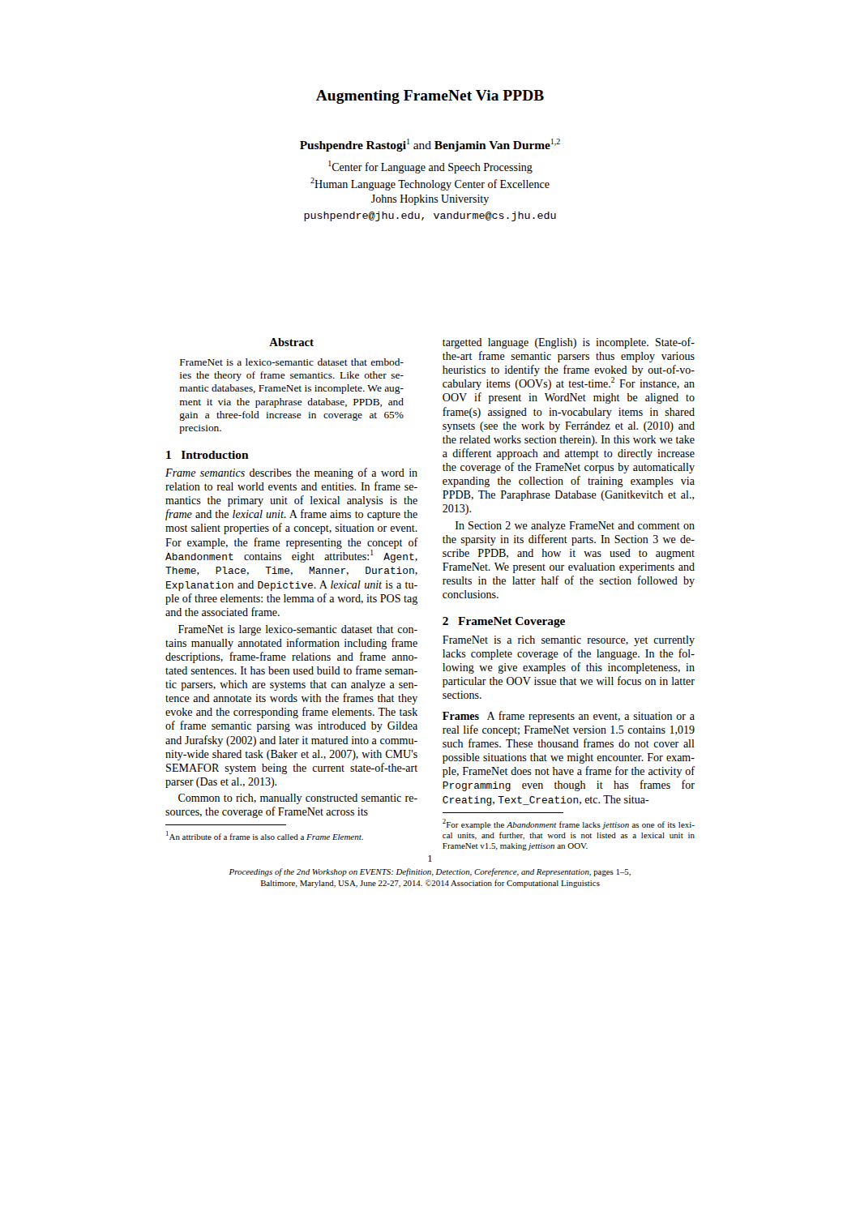Augmenting FrameNet Via PPDB
Pushpendre Rastogi1 and Benjamin Van Durme1,2
1Center for Language and Speech Processing
2Human Language Technology Center of Excellence
Johns Hopkins University
pushpendre@jhu.edu, vandurme@cs.jhu.edu
Abstract
FrameNet is a lexico-semantic dataset that embodies the theory of frame semantics. Like other semantic databases, FrameNet is incomplete. We augment it via the paraphrase database, PPDB, and gain a three-fold increase in coverage at 65% precision.
1 Introduction
Frame semantics describes the meaning of a word in relation to real world events and entities. In frame semantics the primary unit of lexical analysis is the frame and the lexical unit. A frame aims to capture the most salient properties of a concept, situation or event. For example, the frame representing the concept of Abandonment contains eight attributes:1 Agent, Theme, Place, Time, Manner, Duration, Explanation and Depictive. A lexical unit is a tuple of three elements: the lemma of a word, its POS tag and the associated frame.
FrameNet is large lexico-semantic dataset that contains manually annotated information including frame descriptions, frame-frame relations and frame annotated sentences. It has been used build to frame semantic parsers, which are systems that can analyze a sentence and annotate its words with the frames that they evoke and the corresponding frame elements. The task of frame semantic parsing was introduced by Gildea and Jurafsky (2002) and later it matured into a community-wide shared task (Baker et al., 2007), with CMU's SEMAFOR system being the current state-of-the-art parser (Das et al., 2013).
Common to rich, manually constructed semantic resources, the coverage of FrameNet across its
1An attribute of a frame is also called a Frame Element.
targetted language (English) is incomplete. State-of-the-art frame semantic parsers thus employ various heuristics to identify the frame evoked by out-of-vocabulary items (OOVs) at test-time.2 For instance, an OOV if present in WordNet might be aligned to frame(s) assigned to in-vocabulary items in shared synsets (see the work by Ferrández et al. (2010) and the related works section therein). In this work we take a different approach and attempt to directly increase the coverage of the FrameNet corpus by automatically expanding the collection of training examples via PPDB, The Paraphrase Database (Ganitkevitch et al., 2013).
In Section 2 we analyze FrameNet and comment on the sparsity in its different parts. In Section 3 we describe PPDB, and how it was used to augment FrameNet. We present our evaluation experiments and results in the latter half of the section followed by conclusions.
2 FrameNet Coverage
FrameNet is a rich semantic resource, yet currently lacks complete coverage of the language. In the following we give examples of this incompleteness, in particular the OOV issue that we will focus on in latter sections.
Frames A frame represents an event, a situation or a real life concept; FrameNet version 1.5 contains 1,019 such frames. These thousand frames do not cover all possible situations that we might encounter. For example, FrameNet does not have a frame for the activity of Programming even though it has frames for Creating, Text_Creation, etc. The situa-
2For example the Abandonment frame lacks jettison as one of its lexical units, and further, that word is not listed as a lexical unit in FrameNet v1.5, making jettison an OOV.
1
Proceedings of the 2nd Workshop on EVENTS: Definition, Detection, Coreference, and Representation, pages 1–5,
Baltimore, Maryland, USA, June 22-27, 2014. ©2014 Association for Computational Linguistics